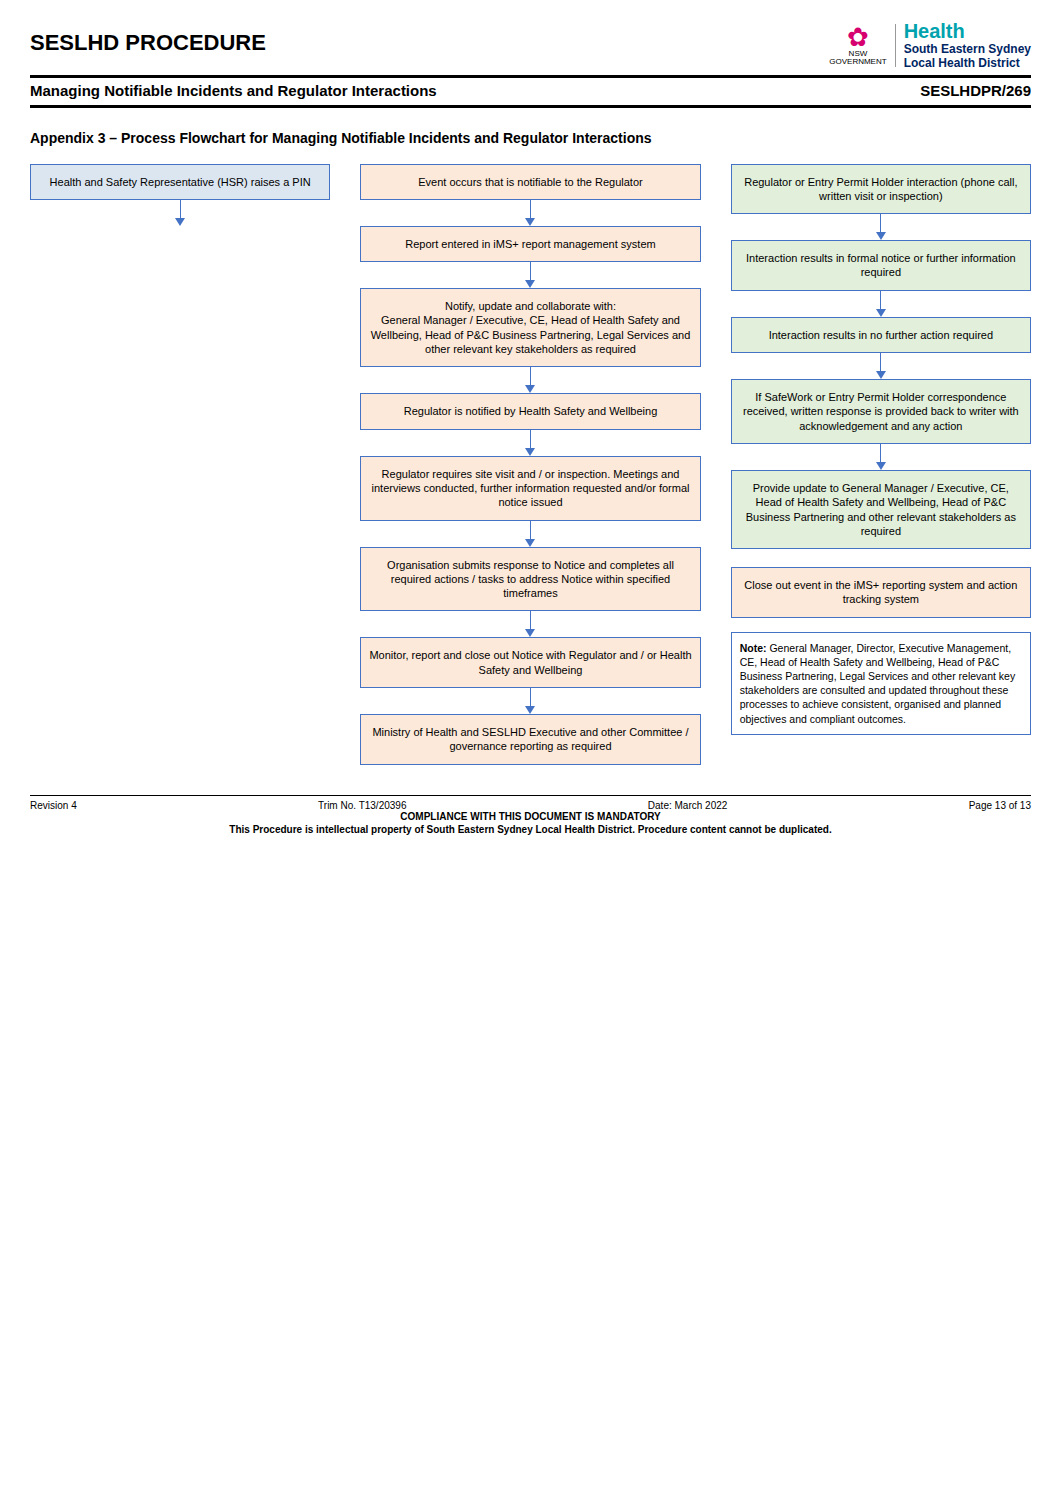SESLHD PROCEDURE
✿
NSW
GOVERNMENT
Health
South Eastern Sydney
Local Health District
Managing Notifiable Incidents and Regulator Interactions SESLHDPR/269
Appendix 3 – Process Flowchart for Managing Notifiable Incidents and Regulator Interactions
Health and Safety Representative (HSR) raises a PIN
Event occurs that is notifiable to the Regulator
Report entered in iMS+ report management system
Notify, update and collaborate with:
General Manager / Executive, CE, Head of Health Safety and Wellbeing, Head of P&C Business Partnering, Legal Services and other relevant key stakeholders as required
Regulator is notified by Health Safety and Wellbeing
Regulator requires site visit and / or inspection. Meetings and interviews conducted, further information requested and/or formal notice issued
Organisation submits response to Notice and completes all required actions / tasks to address Notice within specified timeframes
Monitor, report and close out Notice with Regulator and / or Health Safety and Wellbeing
Ministry of Health and SESLHD Executive and other Committee / governance reporting as required
Regulator or Entry Permit Holder interaction (phone call, written visit or inspection)
Interaction results in formal notice or further information required
Interaction results in no further action required
If SafeWork or Entry Permit Holder correspondence received, written response is provided back to writer with acknowledgement and any action
Provide update to General Manager / Executive, CE, Head of Health Safety and Wellbeing, Head of P&C Business Partnering and other relevant stakeholders as required
Close out event in the iMS+ reporting system and action tracking system
Note: General Manager, Director, Executive Management, CE, Head of Health Safety and Wellbeing, Head of P&C Business Partnering, Legal Services and other relevant key stakeholders are consulted and updated throughout these processes to achieve consistent, organised and planned objectives and compliant outcomes.
Revision 4 Trim No. T13/20396 Date: March 2022 Page 13 of 13
COMPLIANCE WITH THIS DOCUMENT IS MANDATORY
This Procedure is intellectual property of South Eastern Sydney Local Health District. Procedure content cannot be duplicated.